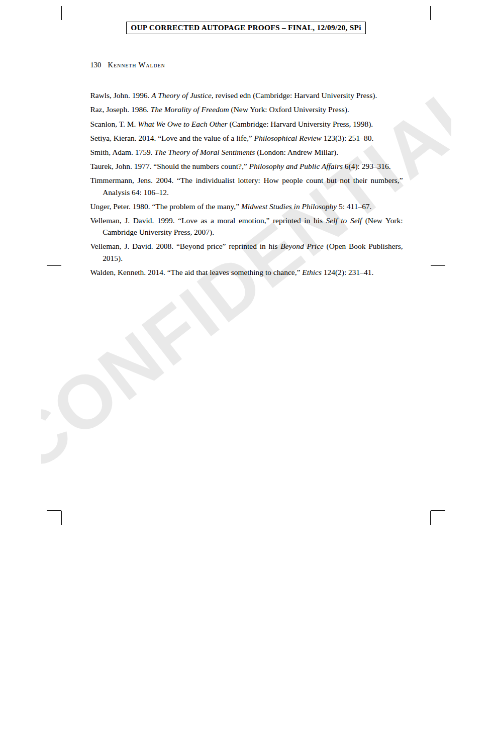CONFIDENTIAL
OUP CORRECTED AUTOPAGE PROOFS – FINAL, 12/09/20, SPi
130 Kenneth Walden
Rawls, John. 1996. A Theory of Justice, revised edn (Cambridge: Harvard University Press).
Raz, Joseph. 1986. The Morality of Freedom (New York: Oxford University Press).
Scanlon, T. M. What We Owe to Each Other (Cambridge: Harvard University Press, 1998).
Setiya, Kieran. 2014. “Love and the value of a life,” Philosophical Review 123(3): 251–80.
Smith, Adam. 1759. The Theory of Moral Sentiments (London: Andrew Millar).
Taurek, John. 1977. “Should the numbers count?,” Philosophy and Public Affairs 6(4): 293–316.
Timmermann, Jens. 2004. “The individualist lottery: How people count but not their numbers,” Analysis 64: 106–12.
Unger, Peter. 1980. “The problem of the many,” Midwest Studies in Philosophy 5: 411–67.
Velleman, J. David. 1999. “Love as a moral emotion,” reprinted in his Self to Self (New York: Cambridge University Press, 2007).
Velleman, J. David. 2008. “Beyond price” reprinted in his Beyond Price (Open Book Publishers, 2015).
Walden, Kenneth. 2014. “The aid that leaves something to chance,” Ethics 124(2): 231–41.